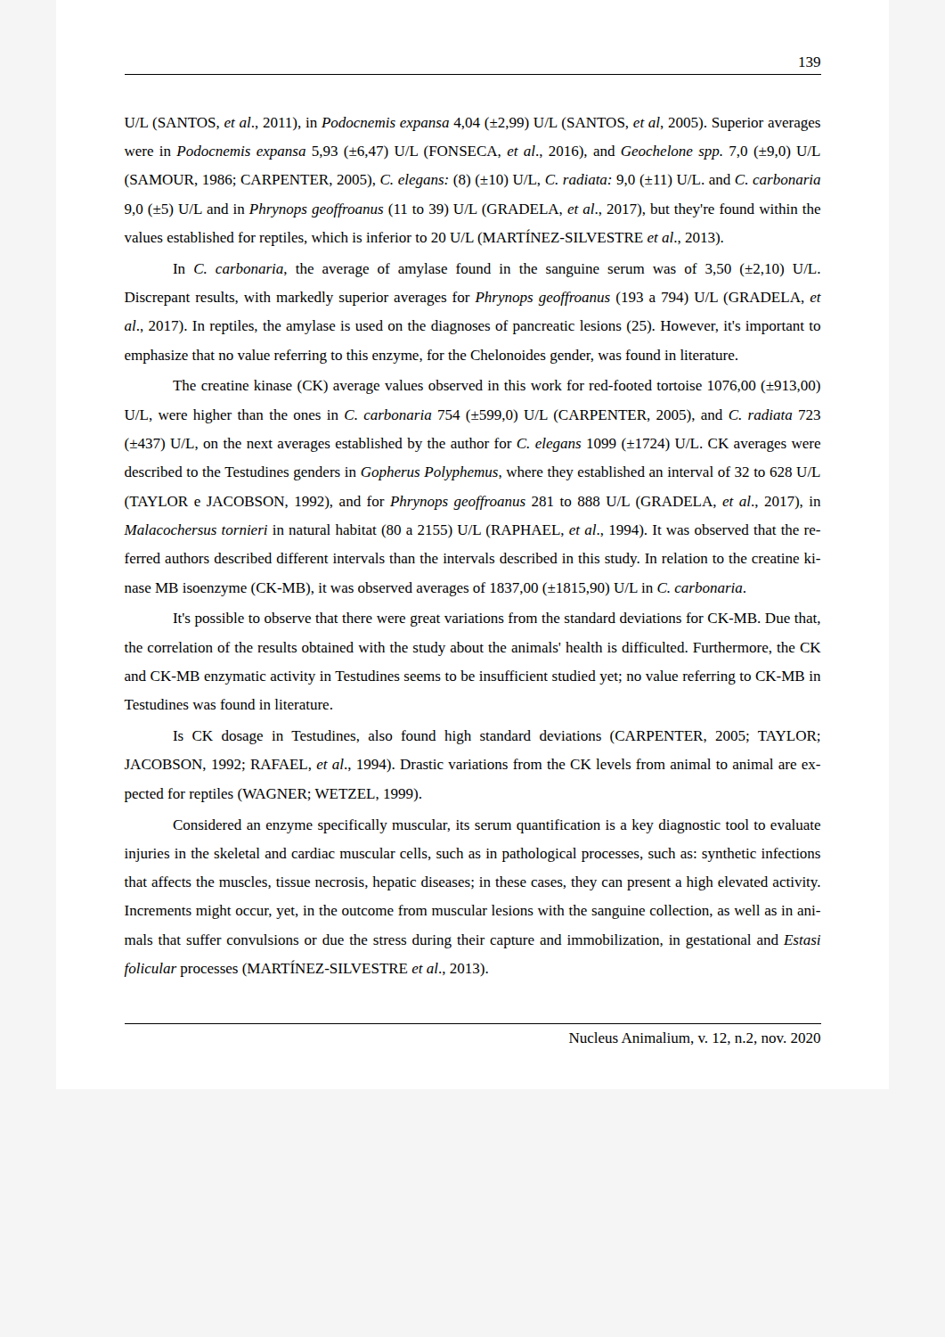139
U/L (SANTOS, et al., 2011), in Podocnemis expansa 4,04 (±2,99) U/L (SANTOS, et al, 2005). Superior averages were in Podocnemis expansa 5,93 (±6,47) U/L (FONSECA, et al., 2016), and Geochelone spp. 7,0 (±9,0) U/L (SAMOUR, 1986; CARPENTER, 2005), C. elegans: (8) (±10) U/L, C. radiata: 9,0 (±11) U/L. and C. carbonaria 9,0 (±5) U/L and in Phrynops geoffroanus (11 to 39) U/L (GRADELA, et al., 2017), but they're found within the values established for reptiles, which is inferior to 20 U/L (MARTÍNEZ-SILVESTRE et al., 2013).
In C. carbonaria, the average of amylase found in the sanguine serum was of 3,50 (±2,10) U/L. Discrepant results, with markedly superior averages for Phrynops geoffroanus (193 a 794) U/L (GRADELA, et al., 2017). In reptiles, the amylase is used on the diagnoses of pancreatic lesions (25). However, it's important to emphasize that no value referring to this enzyme, for the Chelonoides gender, was found in literature.
The creatine kinase (CK) average values observed in this work for red-footed tortoise 1076,00 (±913,00) U/L, were higher than the ones in C. carbonaria 754 (±599,0) U/L (CARPENTER, 2005), and C. radiata 723 (±437) U/L, on the next averages established by the author for C. elegans 1099 (±1724) U/L. CK averages were described to the Testudines genders in Gopherus Polyphemus, where they established an interval of 32 to 628 U/L (TAYLOR e JACOBSON, 1992), and for Phrynops geoffroanus 281 to 888 U/L (GRADELA, et al., 2017), in Malacochersus tornieri in natural habitat (80 a 2155) U/L (RAPHAEL, et al., 1994). It was observed that the referred authors described different intervals than the intervals described in this study. In relation to the creatine kinase MB isoenzyme (CK-MB), it was observed averages of 1837,00 (±1815,90) U/L in C. carbonaria.
It's possible to observe that there were great variations from the standard deviations for CK-MB. Due that, the correlation of the results obtained with the study about the animals' health is difficulted. Furthermore, the CK and CK-MB enzymatic activity in Testudines seems to be insufficient studied yet; no value referring to CK-MB in Testudines was found in literature.
Is CK dosage in Testudines, also found high standard deviations (CARPENTER, 2005; TAYLOR; JACOBSON, 1992; RAFAEL, et al., 1994). Drastic variations from the CK levels from animal to animal are expected for reptiles (WAGNER; WETZEL, 1999).
Considered an enzyme specifically muscular, its serum quantification is a key diagnostic tool to evaluate injuries in the skeletal and cardiac muscular cells, such as in pathological processes, such as: synthetic infections that affects the muscles, tissue necrosis, hepatic diseases; in these cases, they can present a high elevated activity. Increments might occur, yet, in the outcome from muscular lesions with the sanguine collection, as well as in animals that suffer convulsions or due the stress during their capture and immobilization, in gestational and Estasi folicular processes (MARTÍNEZ-SILVESTRE et al., 2013).
Nucleus Animalium, v. 12, n.2, nov. 2020